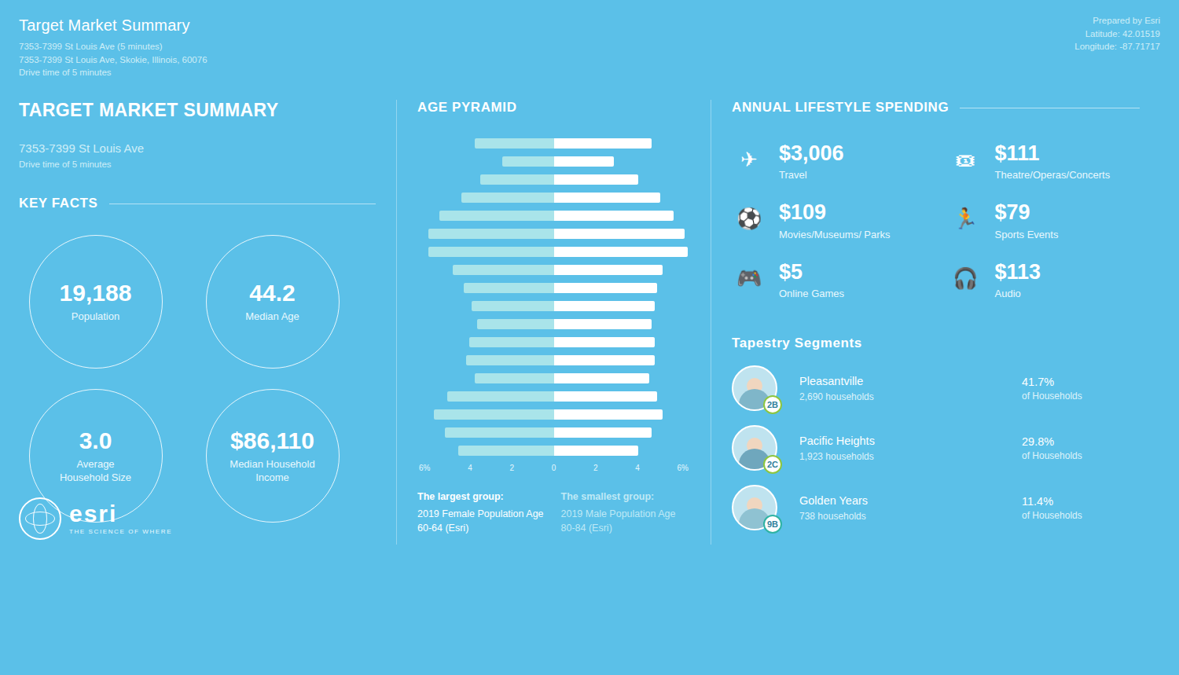Target Market Summary
7353-7399 St Louis Ave (5 minutes)
7353-7399 St Louis Ave, Skokie, Illinois, 60076
Drive time of 5 minutes
Prepared by Esri
Latitude: 42.01519
Longitude: -87.71717
TARGET MARKET SUMMARY
7353-7399 St Louis Ave
Drive time of 5 minutes
KEY FACTS
19,188
Population
44.2
Median Age
3.0
Average
Household Size
$86,110
Median Household
Income
esri
THE SCIENCE OF WHERE
AGE PYRAMID
6% 420246%
The largest group:
2019 Female Population Age 60-64 (Esri)
The smallest group:
2019 Male Population Age 80-84 (Esri)
ANNUAL LIFESTYLE SPENDING
✈
$3,006
Travel
🎟
$111
Theatre/Operas/Concerts
⚽
$109
Movies/Museums/ Parks
🏃
$79
Sports Events
🎮
$5
Online Games
🎧
$113
Audio
Tapestry Segments
2B
Pleasantville
2,690 households
41.7%
of Households
2C
Pacific Heights
1,923 households
29.8%
of Households
9B
Golden Years
738 households
11.4%
of Households